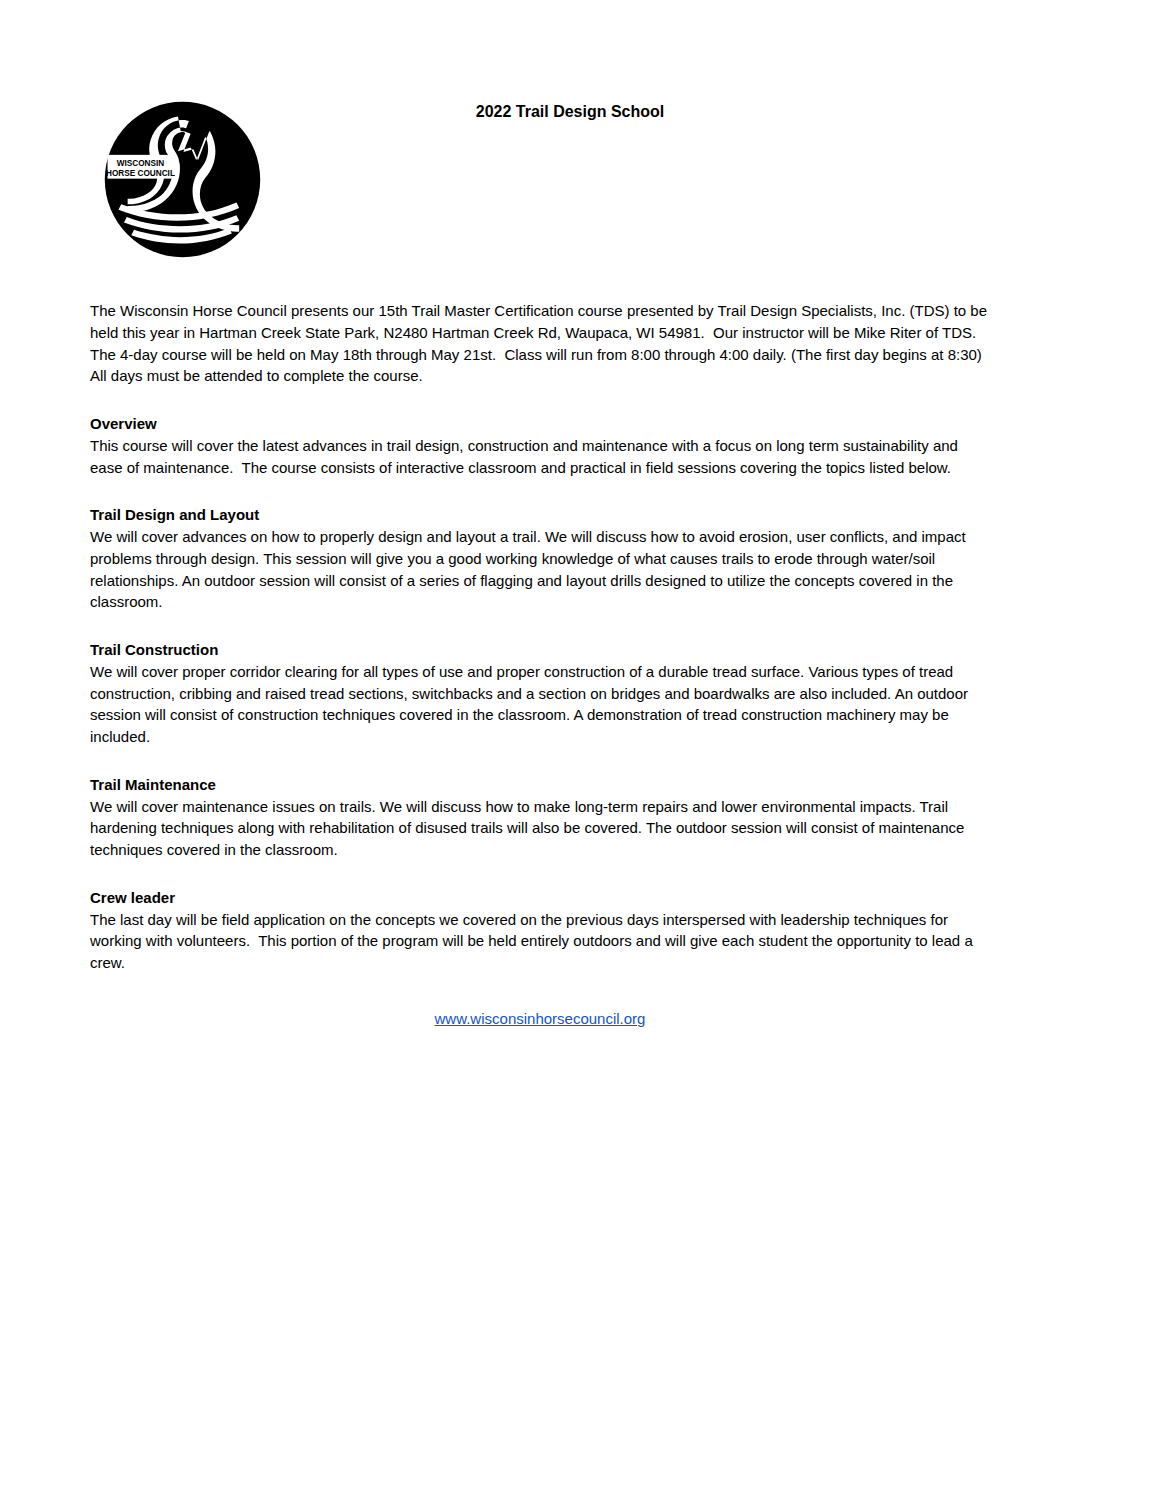WISCONSIN HORSE COUNCIL ®
2022 Trail Design School
The Wisconsin Horse Council presents our 15th Trail Master Certification course presented by Trail Design Specialists, Inc. (TDS) to be held this year in Hartman Creek State Park, N2480 Hartman Creek Rd, Waupaca, WI 54981. Our instructor will be Mike Riter of TDS. The 4-day course will be held on May 18th through May 21st. Class will run from 8:00 through 4:00 daily. (The first day begins at 8:30) All days must be attended to complete the course.
Overview
This course will cover the latest advances in trail design, construction and maintenance with a focus on long term sustainability and ease of maintenance. The course consists of interactive classroom and practical in field sessions covering the topics listed below.
Trail Design and Layout
We will cover advances on how to properly design and layout a trail. We will discuss how to avoid erosion, user conflicts, and impact problems through design. This session will give you a good working knowledge of what causes trails to erode through water/soil relationships. An outdoor session will consist of a series of flagging and layout drills designed to utilize the concepts covered in the classroom.
Trail Construction
We will cover proper corridor clearing for all types of use and proper construction of a durable tread surface. Various types of tread construction, cribbing and raised tread sections, switchbacks and a section on bridges and boardwalks are also included. An outdoor session will consist of construction techniques covered in the classroom. A demonstration of tread construction machinery may be included.
Trail Maintenance
We will cover maintenance issues on trails. We will discuss how to make long-term repairs and lower environmental impacts. Trail hardening techniques along with rehabilitation of disused trails will also be covered. The outdoor session will consist of maintenance techniques covered in the classroom.
Crew leader
The last day will be field application on the concepts we covered on the previous days interspersed with leadership techniques for working with volunteers. This portion of the program will be held entirely outdoors and will give each student the opportunity to lead a crew.
www.wisconsinhorsecouncil.org